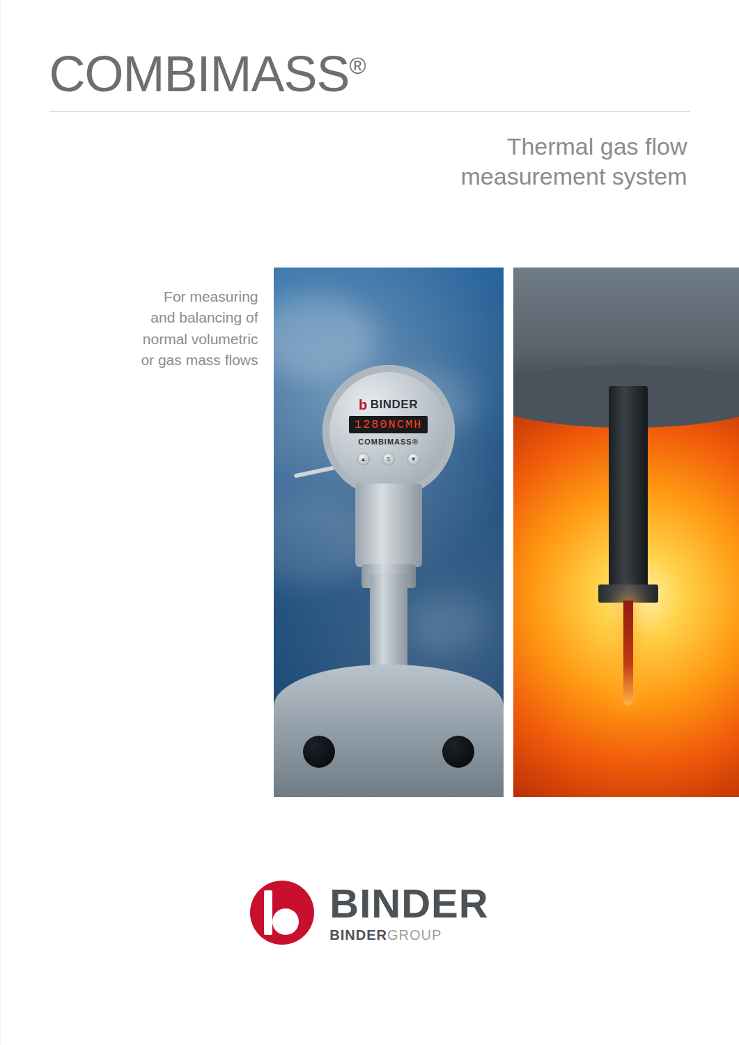COMBIMASS®
Thermal gas flow
measurement system
For measuring
and balancing of
normal volumetric
or gas mass flows
b BINDER
1280NCMH
COMBIMASS®
▲ S ▼
BINDER
BINDER GROUP